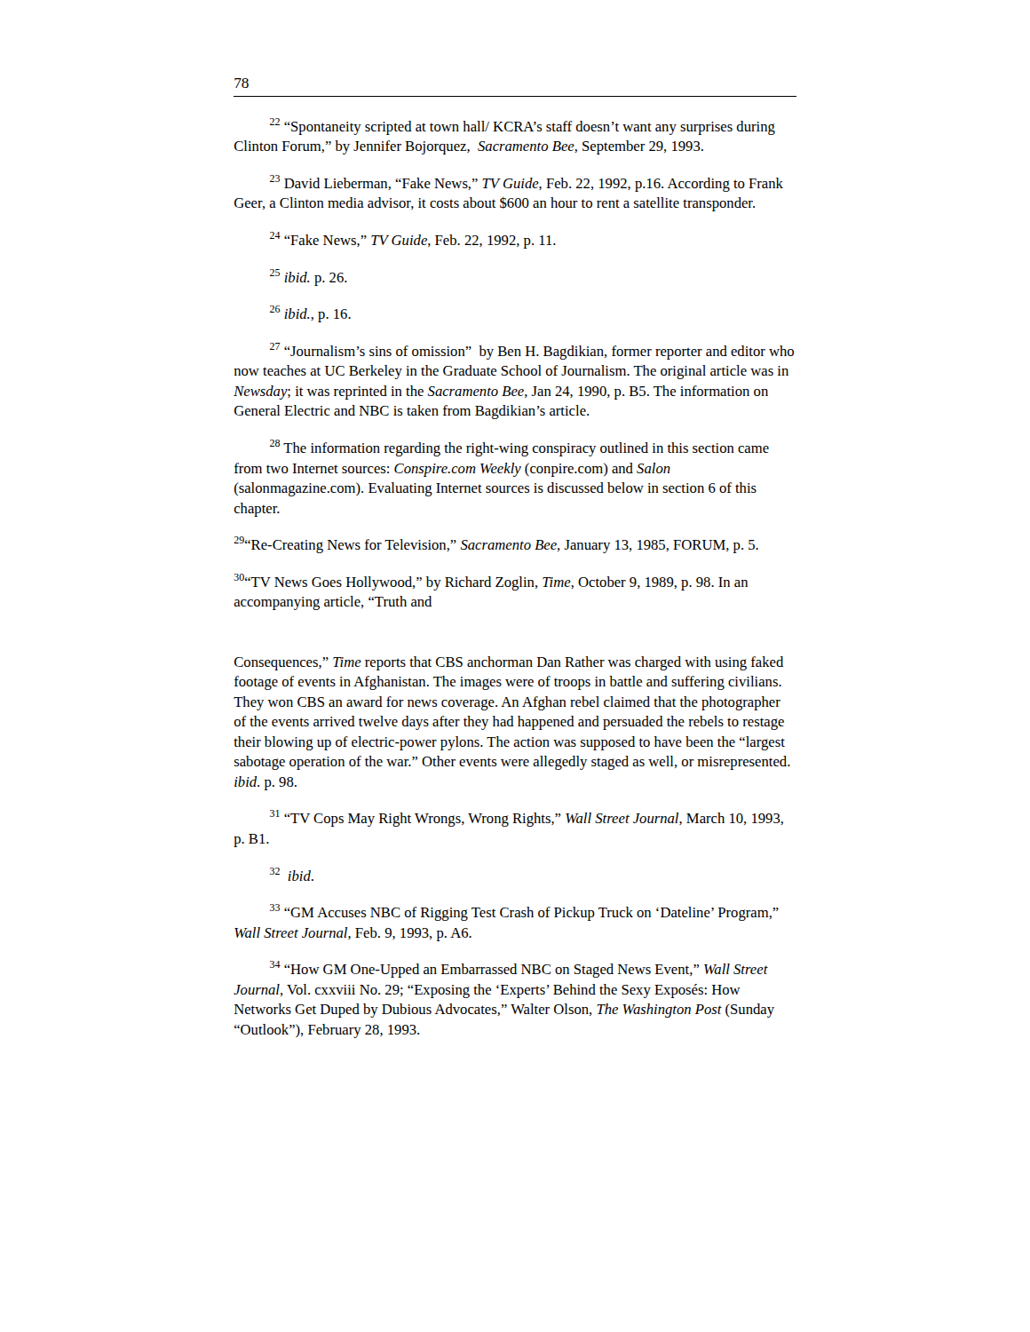78
22 “Spontaneity scripted at town hall/ KCRA’s staff doesn’t want any surprises during Clinton Forum,” by Jennifer Bojorquez, Sacramento Bee, September 29, 1993.
23 David Lieberman, “Fake News,” TV Guide, Feb. 22, 1992, p.16. According to Frank Geer, a Clinton media advisor, it costs about $600 an hour to rent a satellite transponder.
24 “Fake News,” TV Guide, Feb. 22, 1992, p. 11.
25 ibid. p. 26.
26 ibid., p. 16.
27 “Journalism’s sins of omission” by Ben H. Bagdikian, former reporter and editor who now teaches at UC Berkeley in the Graduate School of Journalism. The original article was in Newsday; it was reprinted in the Sacramento Bee, Jan 24, 1990, p. B5. The information on General Electric and NBC is taken from Bagdikian’s article.
28 The information regarding the right-wing conspiracy outlined in this section came from two Internet sources: Conspire.com Weekly (conpire.com) and Salon (salonmagazine.com). Evaluating Internet sources is discussed below in section 6 of this chapter.
29“Re-Creating News for Television,” Sacramento Bee, January 13, 1985, FORUM, p. 5.
30“TV News Goes Hollywood,” by Richard Zoglin, Time, October 9, 1989, p. 98. In an accompanying article, “Truth and
Consequences,” Time reports that CBS anchorman Dan Rather was charged with using faked footage of events in Afghanistan. The images were of troops in battle and suffering civilians. They won CBS an award for news coverage. An Afghan rebel claimed that the photographer of the events arrived twelve days after they had happened and persuaded the rebels to restage their blowing up of electric-power pylons. The action was supposed to have been the “largest sabotage operation of the war.” Other events were allegedly staged as well, or misrepresented. ibid. p. 98.
31 “TV Cops May Right Wrongs, Wrong Rights,” Wall Street Journal, March 10, 1993, p. B1.
32 ibid.
33 “GM Accuses NBC of Rigging Test Crash of Pickup Truck on ‘Dateline’ Program,” Wall Street Journal, Feb. 9, 1993, p. A6.
34 “How GM One-Upped an Embarrassed NBC on Staged News Event,” Wall Street Journal, Vol. cxxviii No. 29; “Exposing the ‘Experts’ Behind the Sexy Exposés: How Networks Get Duped by Dubious Advocates,” Walter Olson, The Washington Post (Sunday “Outlook”), February 28, 1993.